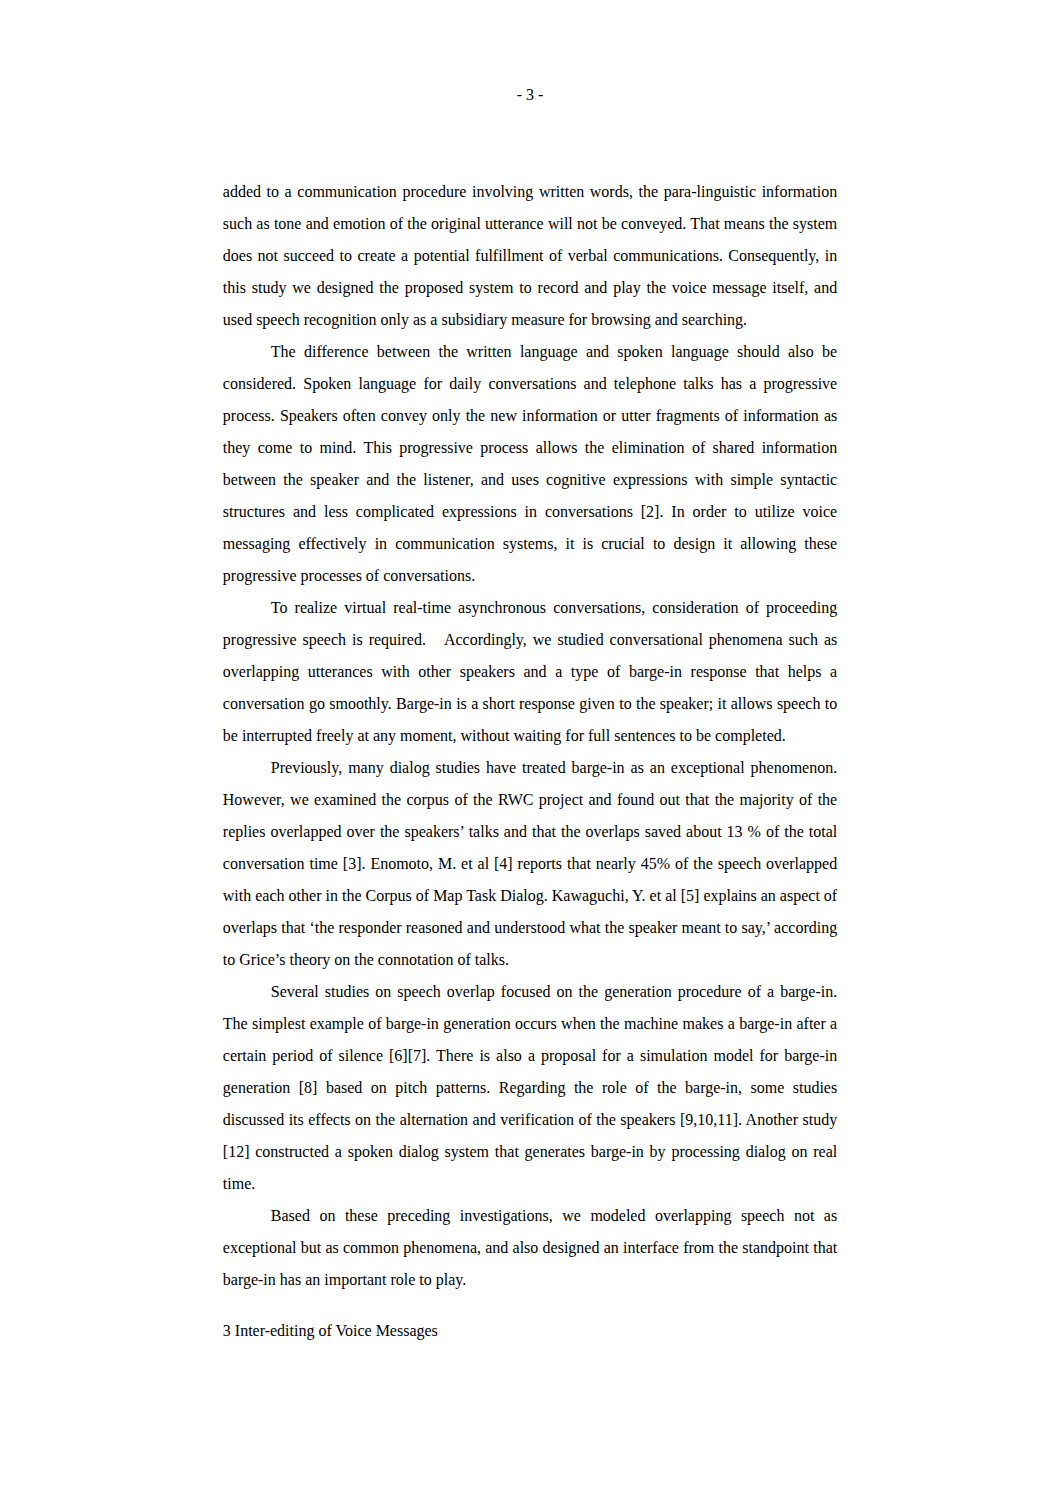- 3 -
added to a communication procedure involving written words, the para-linguistic information such as tone and emotion of the original utterance will not be conveyed. That means the system does not succeed to create a potential fulfillment of verbal communications. Consequently, in this study we designed the proposed system to record and play the voice message itself, and used speech recognition only as a subsidiary measure for browsing and searching.
The difference between the written language and spoken language should also be considered. Spoken language for daily conversations and telephone talks has a progressive process. Speakers often convey only the new information or utter fragments of information as they come to mind. This progressive process allows the elimination of shared information between the speaker and the listener, and uses cognitive expressions with simple syntactic structures and less complicated expressions in conversations [2]. In order to utilize voice messaging effectively in communication systems, it is crucial to design it allowing these progressive processes of conversations.
To realize virtual real-time asynchronous conversations, consideration of proceeding progressive speech is required. Accordingly, we studied conversational phenomena such as overlapping utterances with other speakers and a type of barge-in response that helps a conversation go smoothly. Barge-in is a short response given to the speaker; it allows speech to be interrupted freely at any moment, without waiting for full sentences to be completed.
Previously, many dialog studies have treated barge-in as an exceptional phenomenon. However, we examined the corpus of the RWC project and found out that the majority of the replies overlapped over the speakers’ talks and that the overlaps saved about 13 % of the total conversation time [3]. Enomoto, M. et al [4] reports that nearly 45% of the speech overlapped with each other in the Corpus of Map Task Dialog. Kawaguchi, Y. et al [5] explains an aspect of overlaps that ‘the responder reasoned and understood what the speaker meant to say,’ according to Grice’s theory on the connotation of talks.
Several studies on speech overlap focused on the generation procedure of a barge-in. The simplest example of barge-in generation occurs when the machine makes a barge-in after a certain period of silence [6][7]. There is also a proposal for a simulation model for barge-in generation [8] based on pitch patterns. Regarding the role of the barge-in, some studies discussed its effects on the alternation and verification of the speakers [9,10,11]. Another study [12] constructed a spoken dialog system that generates barge-in by processing dialog on real time.
Based on these preceding investigations, we modeled overlapping speech not as exceptional but as common phenomena, and also designed an interface from the standpoint that barge-in has an important role to play.
3 Inter-editing of Voice Messages